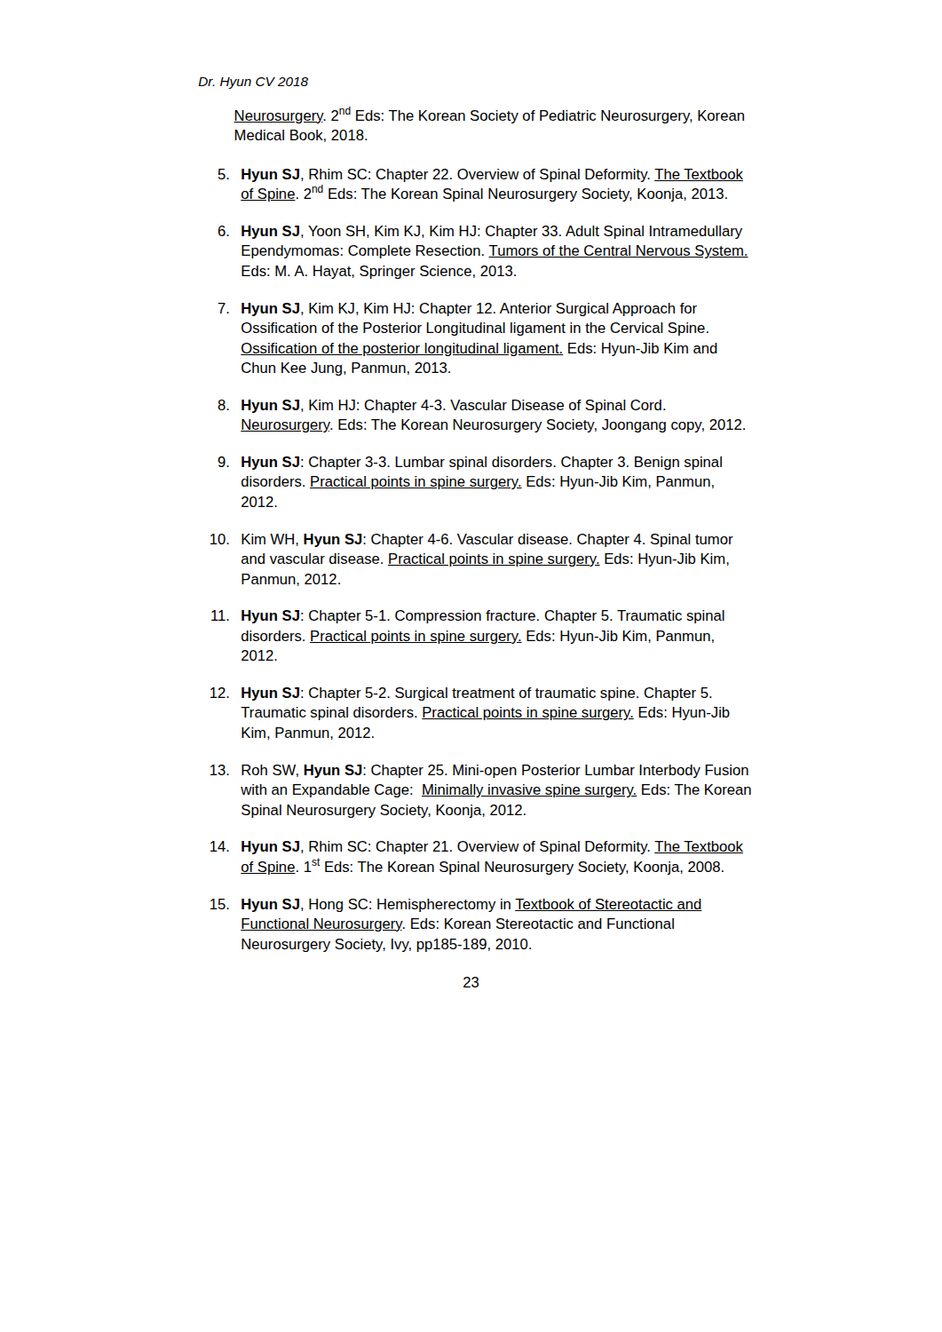Dr. Hyun CV 2018
Neurosurgery. 2nd Eds: The Korean Society of Pediatric Neurosurgery, Korean Medical Book, 2018.
Hyun SJ, Rhim SC: Chapter 22. Overview of Spinal Deformity. The Textbook of Spine. 2nd Eds: The Korean Spinal Neurosurgery Society, Koonja, 2013.
Hyun SJ, Yoon SH, Kim KJ, Kim HJ: Chapter 33. Adult Spinal Intramedullary Ependymomas: Complete Resection. Tumors of the Central Nervous System. Eds: M. A. Hayat, Springer Science, 2013.
Hyun SJ, Kim KJ, Kim HJ: Chapter 12. Anterior Surgical Approach for Ossification of the Posterior Longitudinal ligament in the Cervical Spine. Ossification of the posterior longitudinal ligament. Eds: Hyun-Jib Kim and Chun Kee Jung, Panmun, 2013.
Hyun SJ, Kim HJ: Chapter 4-3. Vascular Disease of Spinal Cord. Neurosurgery. Eds: The Korean Neurosurgery Society, Joongang copy, 2012.
Hyun SJ: Chapter 3-3. Lumbar spinal disorders. Chapter 3. Benign spinal disorders. Practical points in spine surgery. Eds: Hyun-Jib Kim, Panmun, 2012.
Kim WH, Hyun SJ: Chapter 4-6. Vascular disease. Chapter 4. Spinal tumor and vascular disease. Practical points in spine surgery. Eds: Hyun-Jib Kim, Panmun, 2012.
Hyun SJ: Chapter 5-1. Compression fracture. Chapter 5. Traumatic spinal disorders. Practical points in spine surgery. Eds: Hyun-Jib Kim, Panmun, 2012.
Hyun SJ: Chapter 5-2. Surgical treatment of traumatic spine. Chapter 5. Traumatic spinal disorders. Practical points in spine surgery. Eds: Hyun-Jib Kim, Panmun, 2012.
Roh SW, Hyun SJ: Chapter 25. Mini-open Posterior Lumbar Interbody Fusion with an Expandable Cage: Minimally invasive spine surgery. Eds: The Korean Spinal Neurosurgery Society, Koonja, 2012.
Hyun SJ, Rhim SC: Chapter 21. Overview of Spinal Deformity. The Textbook of Spine. 1st Eds: The Korean Spinal Neurosurgery Society, Koonja, 2008.
Hyun SJ, Hong SC: Hemispherectomy in Textbook of Stereotactic and Functional Neurosurgery. Eds: Korean Stereotactic and Functional Neurosurgery Society, Ivy, pp185-189, 2010.
23